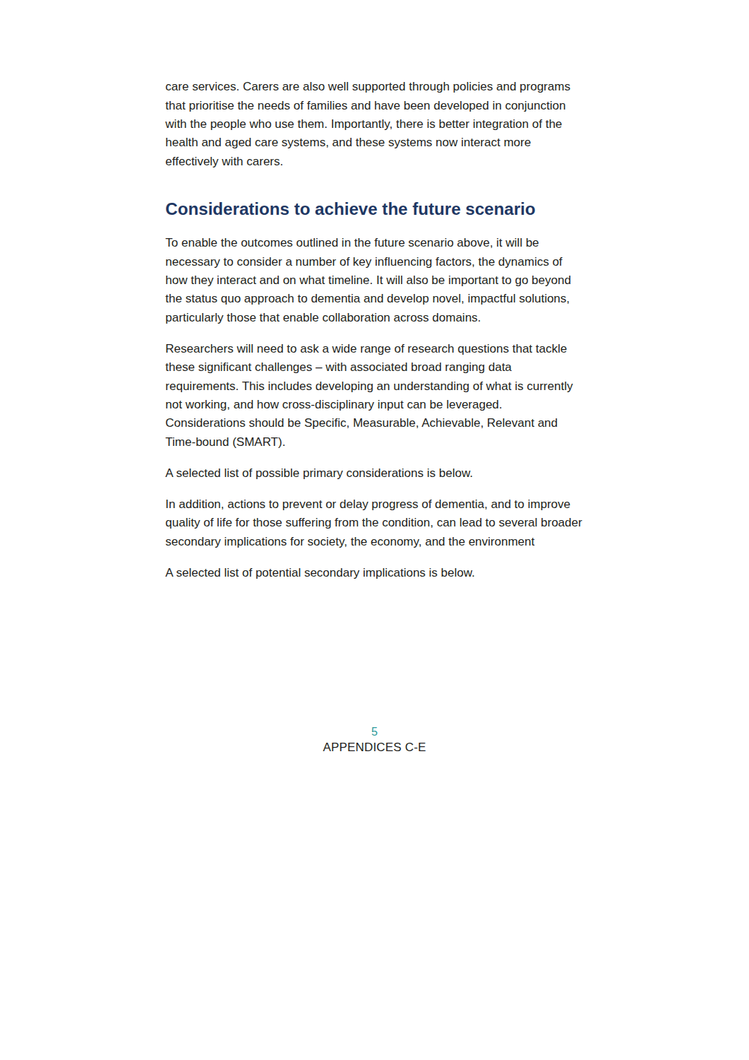care services. Carers are also well supported through policies and programs that prioritise the needs of families and have been developed in conjunction with the people who use them. Importantly, there is better integration of the health and aged care systems, and these systems now interact more effectively with carers.
Considerations to achieve the future scenario
To enable the outcomes outlined in the future scenario above, it will be necessary to consider a number of key influencing factors, the dynamics of how they interact and on what timeline. It will also be important to go beyond the status quo approach to dementia and develop novel, impactful solutions, particularly those that enable collaboration across domains.
Researchers will need to ask a wide range of research questions that tackle these significant challenges – with associated broad ranging data requirements. This includes developing an understanding of what is currently not working, and how cross-disciplinary input can be leveraged. Considerations should be Specific, Measurable, Achievable, Relevant and Time-bound (SMART).
A selected list of possible primary considerations is below.
In addition, actions to prevent or delay progress of dementia, and to improve quality of life for those suffering from the condition, can lead to several broader secondary implications for society, the economy, and the environment
A selected list of potential secondary implications is below.
5
APPENDICES C-E